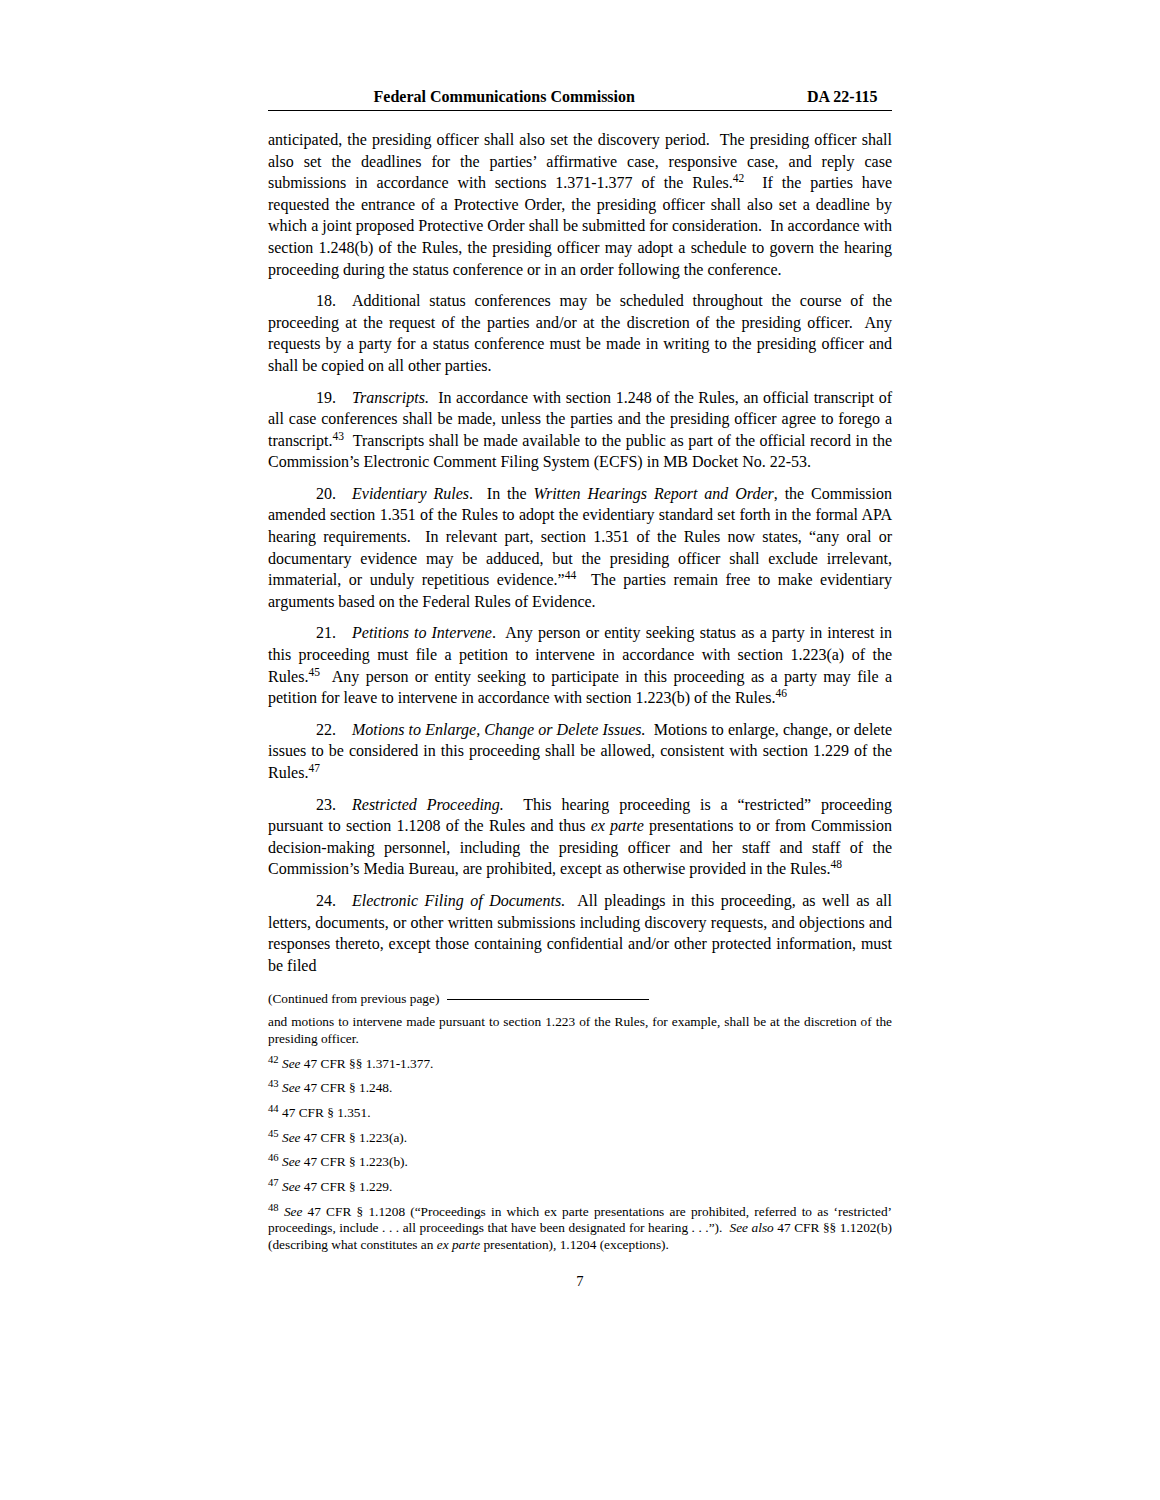Federal Communications Commission DA 22-115
anticipated, the presiding officer shall also set the discovery period. The presiding officer shall also set the deadlines for the parties’ affirmative case, responsive case, and reply case submissions in accordance with sections 1.371-1.377 of the Rules.42 If the parties have requested the entrance of a Protective Order, the presiding officer shall also set a deadline by which a joint proposed Protective Order shall be submitted for consideration. In accordance with section 1.248(b) of the Rules, the presiding officer may adopt a schedule to govern the hearing proceeding during the status conference or in an order following the conference.
18. Additional status conferences may be scheduled throughout the course of the proceeding at the request of the parties and/or at the discretion of the presiding officer. Any requests by a party for a status conference must be made in writing to the presiding officer and shall be copied on all other parties.
19. Transcripts. In accordance with section 1.248 of the Rules, an official transcript of all case conferences shall be made, unless the parties and the presiding officer agree to forego a transcript.43 Transcripts shall be made available to the public as part of the official record in the Commission’s Electronic Comment Filing System (ECFS) in MB Docket No. 22-53.
20. Evidentiary Rules. In the Written Hearings Report and Order, the Commission amended section 1.351 of the Rules to adopt the evidentiary standard set forth in the formal APA hearing requirements. In relevant part, section 1.351 of the Rules now states, “any oral or documentary evidence may be adduced, but the presiding officer shall exclude irrelevant, immaterial, or unduly repetitious evidence.”44 The parties remain free to make evidentiary arguments based on the Federal Rules of Evidence.
21. Petitions to Intervene. Any person or entity seeking status as a party in interest in this proceeding must file a petition to intervene in accordance with section 1.223(a) of the Rules.45 Any person or entity seeking to participate in this proceeding as a party may file a petition for leave to intervene in accordance with section 1.223(b) of the Rules.46
22. Motions to Enlarge, Change or Delete Issues. Motions to enlarge, change, or delete issues to be considered in this proceeding shall be allowed, consistent with section 1.229 of the Rules.47
23. Restricted Proceeding. This hearing proceeding is a “restricted” proceeding pursuant to section 1.1208 of the Rules and thus ex parte presentations to or from Commission decision-making personnel, including the presiding officer and her staff and staff of the Commission’s Media Bureau, are prohibited, except as otherwise provided in the Rules.48
24. Electronic Filing of Documents. All pleadings in this proceeding, as well as all letters, documents, or other written submissions including discovery requests, and objections and responses thereto, except those containing confidential and/or other protected information, must be filed
(Continued from previous page)
and motions to intervene made pursuant to section 1.223 of the Rules, for example, shall be at the discretion of the presiding officer.
42 See 47 CFR §§ 1.371-1.377.
43 See 47 CFR § 1.248.
44 47 CFR § 1.351.
45 See 47 CFR § 1.223(a).
46 See 47 CFR § 1.223(b).
47 See 47 CFR § 1.229.
48 See 47 CFR § 1.1208 (“Proceedings in which ex parte presentations are prohibited, referred to as ‘restricted’ proceedings, include . . . all proceedings that have been designated for hearing . . .”). See also 47 CFR §§ 1.1202(b) (describing what constitutes an ex parte presentation), 1.1204 (exceptions).
7